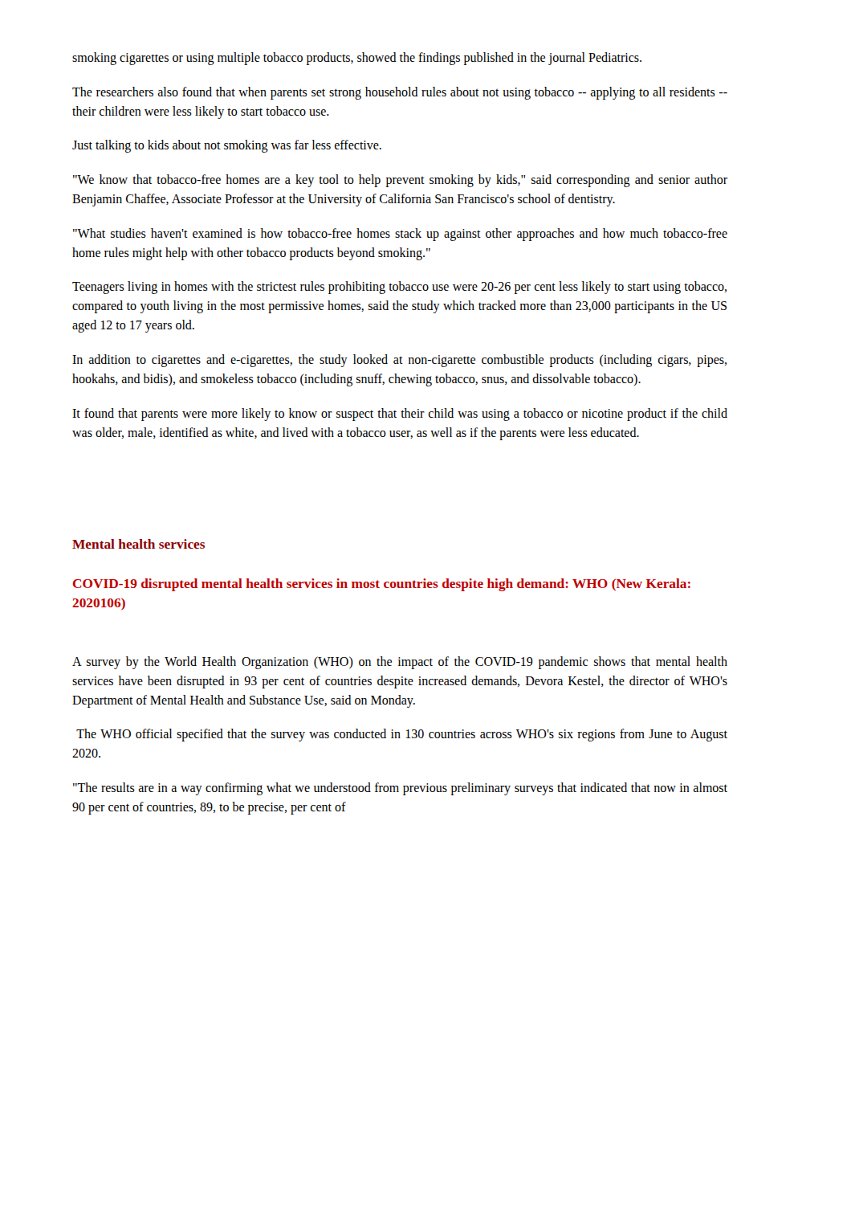smoking cigarettes or using multiple tobacco products, showed the findings published in the journal Pediatrics.
The researchers also found that when parents set strong household rules about not using tobacco -- applying to all residents -- their children were less likely to start tobacco use.
Just talking to kids about not smoking was far less effective.
"We know that tobacco-free homes are a key tool to help prevent smoking by kids," said corresponding and senior author Benjamin Chaffee, Associate Professor at the University of California San Francisco's school of dentistry.
"What studies haven't examined is how tobacco-free homes stack up against other approaches and how much tobacco-free home rules might help with other tobacco products beyond smoking."
Teenagers living in homes with the strictest rules prohibiting tobacco use were 20-26 per cent less likely to start using tobacco, compared to youth living in the most permissive homes, said the study which tracked more than 23,000 participants in the US aged 12 to 17 years old.
In addition to cigarettes and e-cigarettes, the study looked at non-cigarette combustible products (including cigars, pipes, hookahs, and bidis), and smokeless tobacco (including snuff, chewing tobacco, snus, and dissolvable tobacco).
It found that parents were more likely to know or suspect that their child was using a tobacco or nicotine product if the child was older, male, identified as white, and lived with a tobacco user, as well as if the parents were less educated.
Mental health services
COVID-19 disrupted mental health services in most countries despite high demand: WHO (New Kerala: 2020106)
A survey by the World Health Organization (WHO) on the impact of the COVID-19 pandemic shows that mental health services have been disrupted in 93 per cent of countries despite increased demands, Devora Kestel, the director of WHO's Department of Mental Health and Substance Use, said on Monday.
The WHO official specified that the survey was conducted in 130 countries across WHO's six regions from June to August 2020.
"The results are in a way confirming what we understood from previous preliminary surveys that indicated that now in almost 90 per cent of countries, 89, to be precise, per cent of